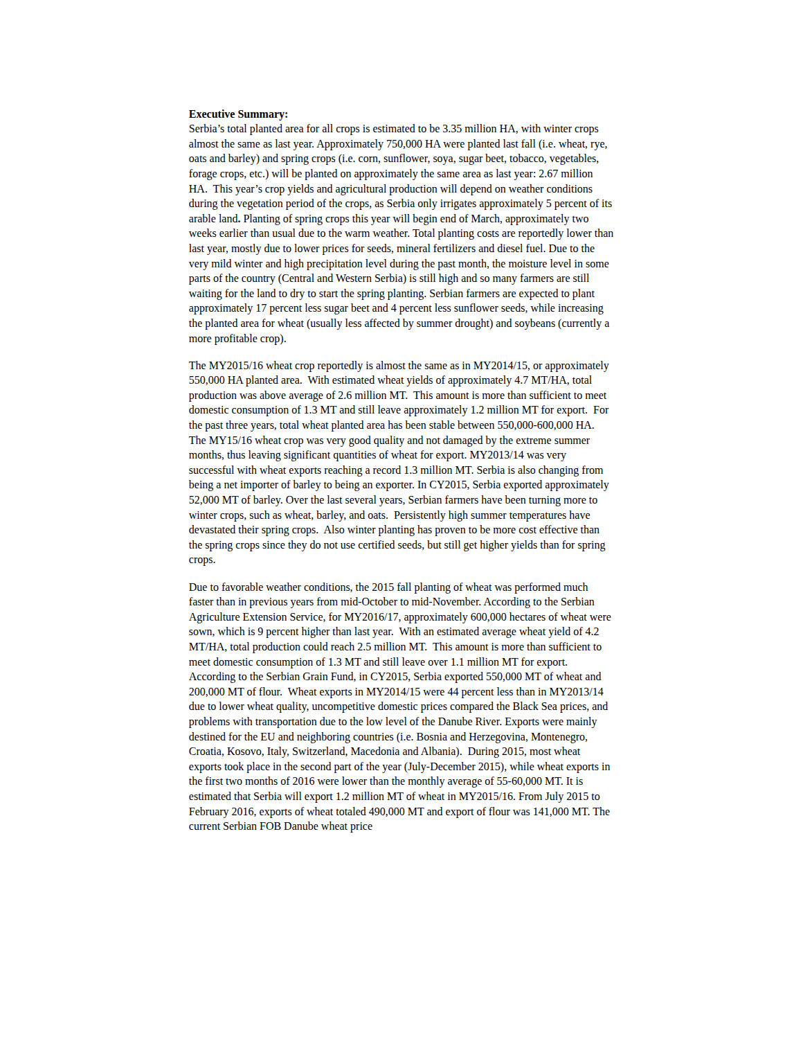Executive Summary:
Serbia’s total planted area for all crops is estimated to be 3.35 million HA, with winter crops almost the same as last year. Approximately 750,000 HA were planted last fall (i.e. wheat, rye, oats and barley) and spring crops (i.e. corn, sunflower, soya, sugar beet, tobacco, vegetables, forage crops, etc.) will be planted on approximately the same area as last year: 2.67 million HA. This year’s crop yields and agricultural production will depend on weather conditions during the vegetation period of the crops, as Serbia only irrigates approximately 5 percent of its arable land. Planting of spring crops this year will begin end of March, approximately two weeks earlier than usual due to the warm weather. Total planting costs are reportedly lower than last year, mostly due to lower prices for seeds, mineral fertilizers and diesel fuel. Due to the very mild winter and high precipitation level during the past month, the moisture level in some parts of the country (Central and Western Serbia) is still high and so many farmers are still waiting for the land to dry to start the spring planting. Serbian farmers are expected to plant approximately 17 percent less sugar beet and 4 percent less sunflower seeds, while increasing the planted area for wheat (usually less affected by summer drought) and soybeans (currently a more profitable crop).
The MY2015/16 wheat crop reportedly is almost the same as in MY2014/15, or approximately 550,000 HA planted area. With estimated wheat yields of approximately 4.7 MT/HA, total production was above average of 2.6 million MT. This amount is more than sufficient to meet domestic consumption of 1.3 MT and still leave approximately 1.2 million MT for export. For the past three years, total wheat planted area has been stable between 550,000-600,000 HA. The MY15/16 wheat crop was very good quality and not damaged by the extreme summer months, thus leaving significant quantities of wheat for export. MY2013/14 was very successful with wheat exports reaching a record 1.3 million MT. Serbia is also changing from being a net importer of barley to being an exporter. In CY2015, Serbia exported approximately 52,000 MT of barley. Over the last several years, Serbian farmers have been turning more to winter crops, such as wheat, barley, and oats. Persistently high summer temperatures have devastated their spring crops. Also winter planting has proven to be more cost effective than the spring crops since they do not use certified seeds, but still get higher yields than for spring crops.
Due to favorable weather conditions, the 2015 fall planting of wheat was performed much faster than in previous years from mid-October to mid-November. According to the Serbian Agriculture Extension Service, for MY2016/17, approximately 600,000 hectares of wheat were sown, which is 9 percent higher than last year. With an estimated average wheat yield of 4.2 MT/HA, total production could reach 2.5 million MT. This amount is more than sufficient to meet domestic consumption of 1.3 MT and still leave over 1.1 million MT for export. According to the Serbian Grain Fund, in CY2015, Serbia exported 550,000 MT of wheat and 200,000 MT of flour. Wheat exports in MY2014/15 were 44 percent less than in MY2013/14 due to lower wheat quality, uncompetitive domestic prices compared the Black Sea prices, and problems with transportation due to the low level of the Danube River. Exports were mainly destined for the EU and neighboring countries (i.e. Bosnia and Herzegovina, Montenegro, Croatia, Kosovo, Italy, Switzerland, Macedonia and Albania). During 2015, most wheat exports took place in the second part of the year (July-December 2015), while wheat exports in the first two months of 2016 were lower than the monthly average of 55-60,000 MT. It is estimated that Serbia will export 1.2 million MT of wheat in MY2015/16. From July 2015 to February 2016, exports of wheat totaled 490,000 MT and export of flour was 141,000 MT. The current Serbian FOB Danube wheat price